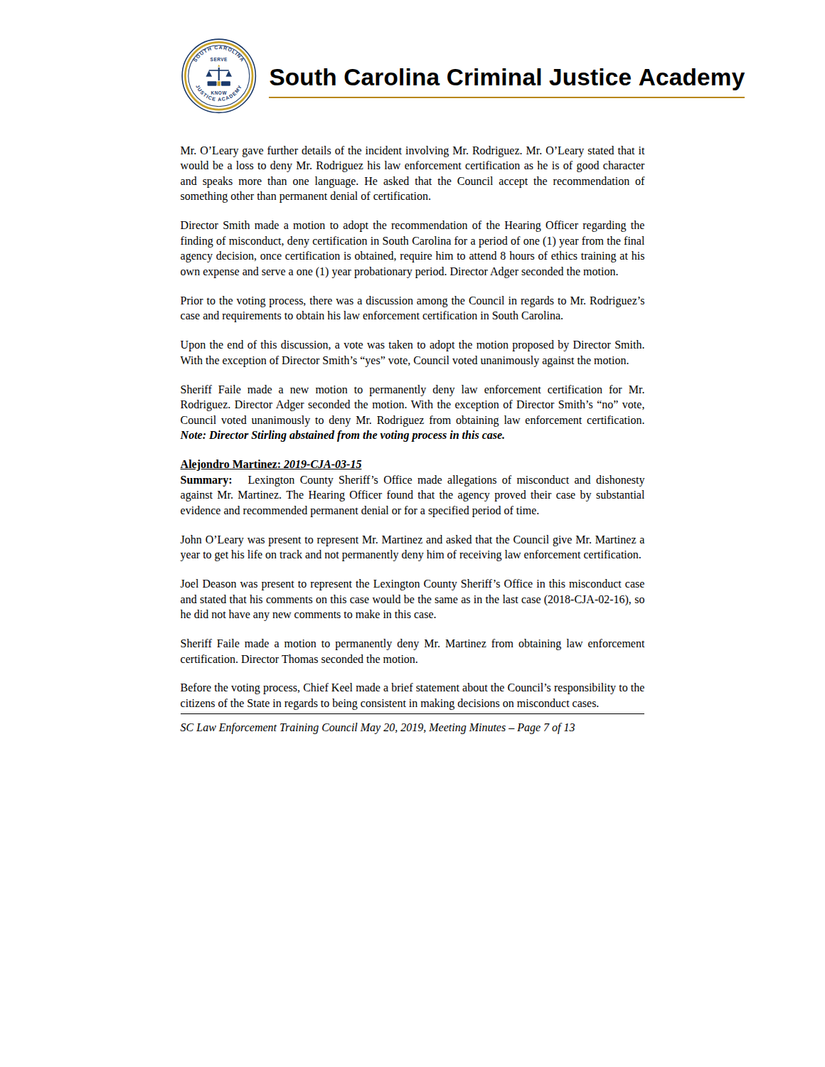SOUTH CAROLINA JUSTICE ACADEMY SERVE KNOW
South Carolina Criminal Justice Academy
Mr. O’Leary gave further details of the incident involving Mr. Rodriguez. Mr. O’Leary stated that it would be a loss to deny Mr. Rodriguez his law enforcement certification as he is of good character and speaks more than one language. He asked that the Council accept the recommendation of something other than permanent denial of certification.
Director Smith made a motion to adopt the recommendation of the Hearing Officer regarding the finding of misconduct, deny certification in South Carolina for a period of one (1) year from the final agency decision, once certification is obtained, require him to attend 8 hours of ethics training at his own expense and serve a one (1) year probationary period. Director Adger seconded the motion.
Prior to the voting process, there was a discussion among the Council in regards to Mr. Rodriguez’s case and requirements to obtain his law enforcement certification in South Carolina.
Upon the end of this discussion, a vote was taken to adopt the motion proposed by Director Smith. With the exception of Director Smith’s “yes” vote, Council voted unanimously against the motion.
Sheriff Faile made a new motion to permanently deny law enforcement certification for Mr. Rodriguez. Director Adger seconded the motion. With the exception of Director Smith’s “no” vote, Council voted unanimously to deny Mr. Rodriguez from obtaining law enforcement certification. Note: Director Stirling abstained from the voting process in this case.
Alejondro Martinez: 2019-CJA-03-15
Summary: Lexington County Sheriff’s Office made allegations of misconduct and dishonesty against Mr. Martinez. The Hearing Officer found that the agency proved their case by substantial evidence and recommended permanent denial or for a specified period of time.
John O’Leary was present to represent Mr. Martinez and asked that the Council give Mr. Martinez a year to get his life on track and not permanently deny him of receiving law enforcement certification.
Joel Deason was present to represent the Lexington County Sheriff’s Office in this misconduct case and stated that his comments on this case would be the same as in the last case (2018-CJA-02-16), so he did not have any new comments to make in this case.
Sheriff Faile made a motion to permanently deny Mr. Martinez from obtaining law enforcement certification. Director Thomas seconded the motion.
Before the voting process, Chief Keel made a brief statement about the Council’s responsibility to the citizens of the State in regards to being consistent in making decisions on misconduct cases.
SC Law Enforcement Training Council May 20, 2019, Meeting Minutes – Page 7 of 13